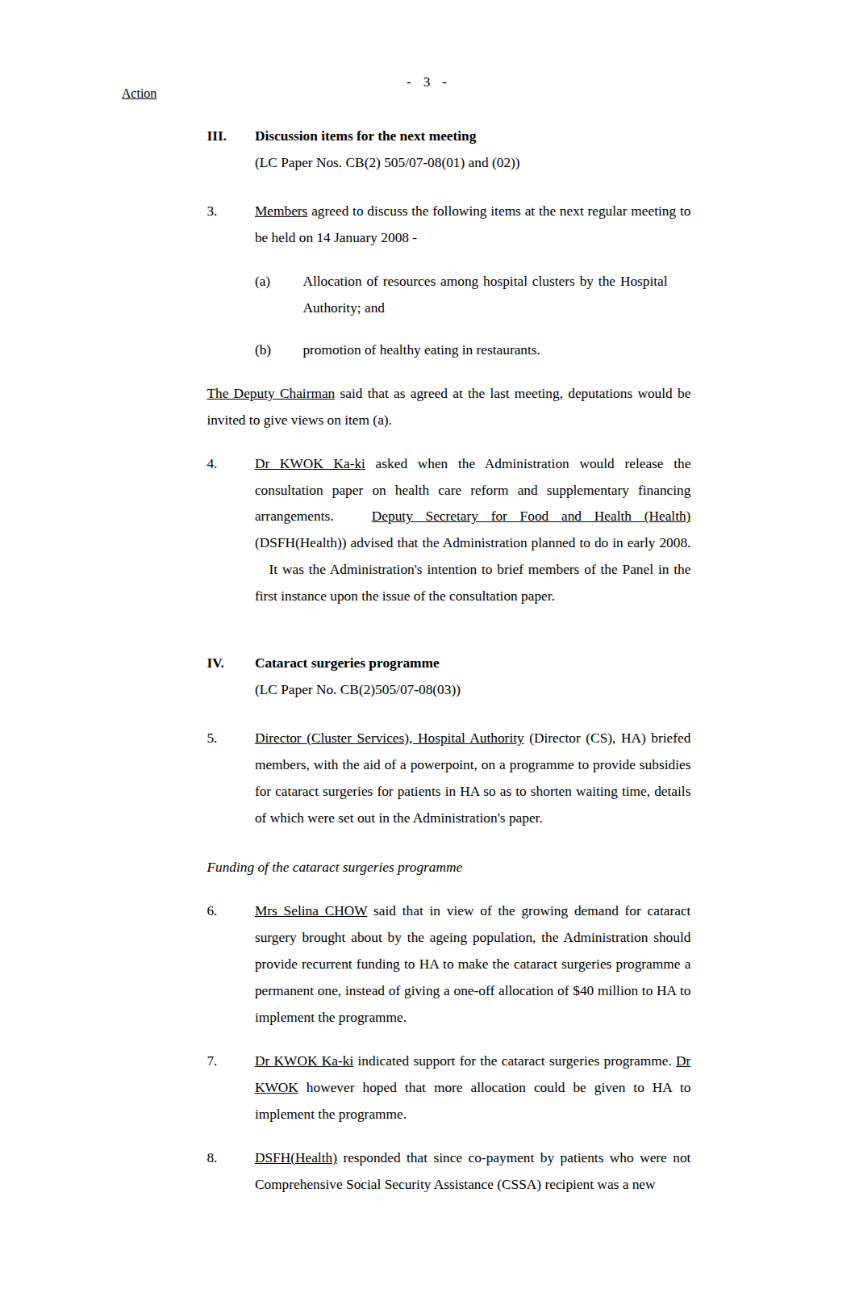Action
- 3 -
III. Discussion items for the next meeting
(LC Paper Nos. CB(2) 505/07-08(01) and (02))
3. Members agreed to discuss the following items at the next regular meeting to be held on 14 January 2008 -
(a) Allocation of resources among hospital clusters by the Hospital Authority; and
(b) promotion of healthy eating in restaurants.
The Deputy Chairman said that as agreed at the last meeting, deputations would be invited to give views on item (a).
4. Dr KWOK Ka-ki asked when the Administration would release the consultation paper on health care reform and supplementary financing arrangements. Deputy Secretary for Food and Health (Health) (DSFH(Health)) advised that the Administration planned to do in early 2008. It was the Administration's intention to brief members of the Panel in the first instance upon the issue of the consultation paper.
IV. Cataract surgeries programme
(LC Paper No. CB(2)505/07-08(03))
5. Director (Cluster Services), Hospital Authority (Director (CS), HA) briefed members, with the aid of a powerpoint, on a programme to provide subsidies for cataract surgeries for patients in HA so as to shorten waiting time, details of which were set out in the Administration's paper.
Funding of the cataract surgeries programme
6. Mrs Selina CHOW said that in view of the growing demand for cataract surgery brought about by the ageing population, the Administration should provide recurrent funding to HA to make the cataract surgeries programme a permanent one, instead of giving a one-off allocation of $40 million to HA to implement the programme.
7. Dr KWOK Ka-ki indicated support for the cataract surgeries programme. Dr KWOK however hoped that more allocation could be given to HA to implement the programme.
8. DSFH(Health) responded that since co-payment by patients who were not Comprehensive Social Security Assistance (CSSA) recipient was a new